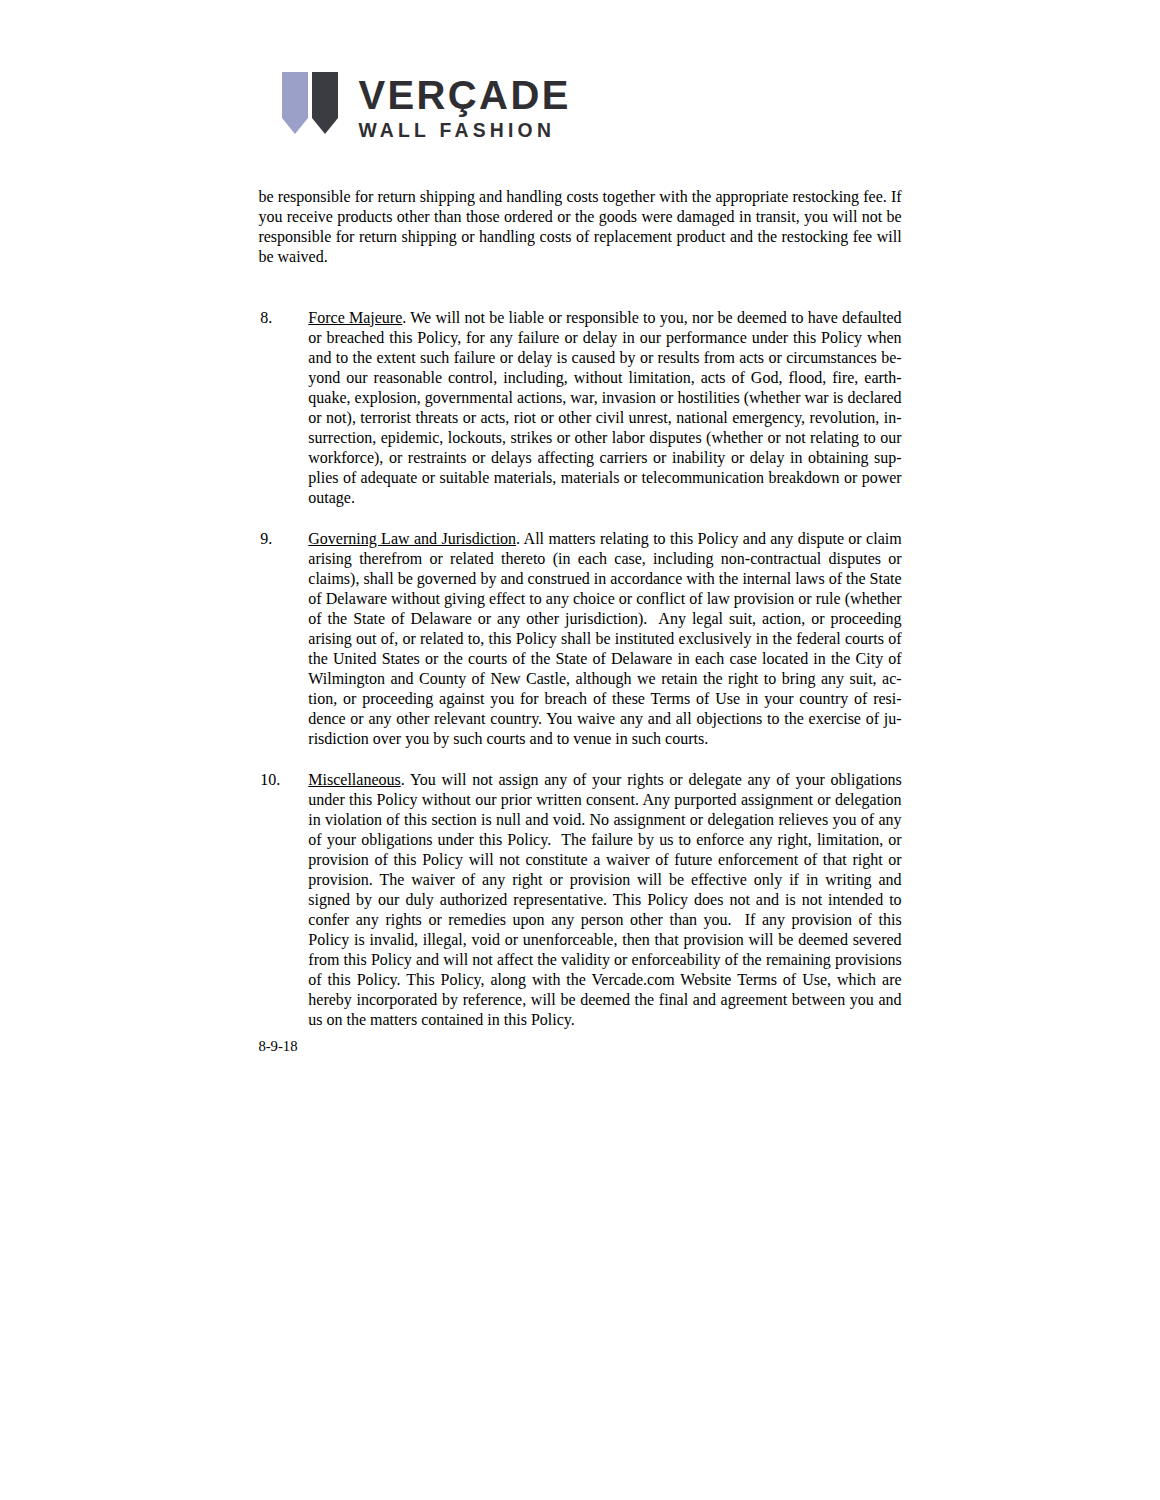VERÇADE
WALL FASHION
be responsible for return shipping and handling costs together with the appropriate restocking fee. If you receive products other than those ordered or the goods were damaged in transit, you will not be responsible for return shipping or handling costs of replacement product and the restocking fee will be waived.
8.
Force Majeure. We will not be liable or responsible to you, nor be deemed to have defaulted or breached this Policy, for any failure or delay in our performance under this Policy when and to the extent such failure or delay is caused by or results from acts or circumstances beyond our reasonable control, including, without limitation, acts of God, flood, fire, earthquake, explosion, governmental actions, war, invasion or hostilities (whether war is declared or not), terrorist threats or acts, riot or other civil unrest, national emergency, revolution, insurrection, epidemic, lockouts, strikes or other labor disputes (whether or not relating to our workforce), or restraints or delays affecting carriers or inability or delay in obtaining supplies of adequate or suitable materials, materials or telecommunication breakdown or power outage.
9.
Governing Law and Jurisdiction. All matters relating to this Policy and any dispute or claim arising therefrom or related thereto (in each case, including non-contractual disputes or claims), shall be governed by and construed in accordance with the internal laws of the State of Delaware without giving effect to any choice or conflict of law provision or rule (whether of the State of Delaware or any other jurisdiction). Any legal suit, action, or proceeding arising out of, or related to, this Policy shall be instituted exclusively in the federal courts of the United States or the courts of the State of Delaware in each case located in the City of Wilmington and County of New Castle, although we retain the right to bring any suit, action, or proceeding against you for breach of these Terms of Use in your country of residence or any other relevant country. You waive any and all objections to the exercise of jurisdiction over you by such courts and to venue in such courts.
10.
Miscellaneous. You will not assign any of your rights or delegate any of your obligations under this Policy without our prior written consent. Any purported assignment or delegation in violation of this section is null and void. No assignment or delegation relieves you of any of your obligations under this Policy. The failure by us to enforce any right, limitation, or provision of this Policy will not constitute a waiver of future enforcement of that right or provision. The waiver of any right or provision will be effective only if in writing and signed by our duly authorized representative. This Policy does not and is not intended to confer any rights or remedies upon any person other than you. If any provision of this Policy is invalid, illegal, void or unenforceable, then that provision will be deemed severed from this Policy and will not affect the validity or enforceability of the remaining provisions of this Policy. This Policy, along with the Vercade.com Website Terms of Use, which are hereby incorporated by reference, will be deemed the final and agreement between you and us on the matters contained in this Policy.
8-9-18